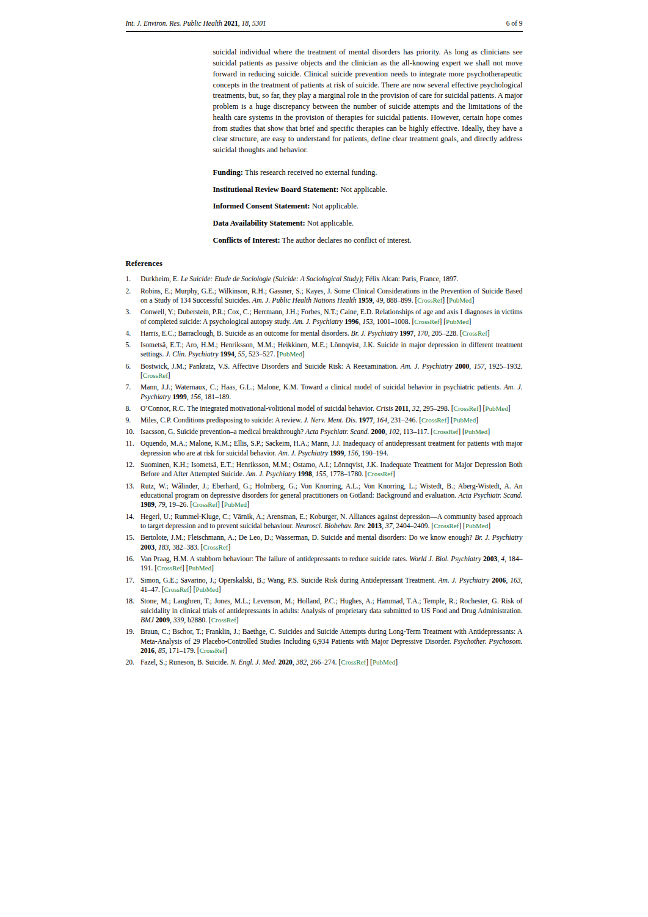Int. J. Environ. Res. Public Health 2021, 18, 5301
6 of 9
suicidal individual where the treatment of mental disorders has priority. As long as clinicians see suicidal patients as passive objects and the clinician as the all-knowing expert we shall not move forward in reducing suicide. Clinical suicide prevention needs to integrate more psychotherapeutic concepts in the treatment of patients at risk of suicide. There are now several effective psychological treatments, but, so far, they play a marginal role in the provision of care for suicidal patients. A major problem is a huge discrepancy between the number of suicide attempts and the limitations of the health care systems in the provision of therapies for suicidal patients. However, certain hope comes from studies that show that brief and specific therapies can be highly effective. Ideally, they have a clear structure, are easy to understand for patients, define clear treatment goals, and directly address suicidal thoughts and behavior.
Funding: This research received no external funding.
Institutional Review Board Statement: Not applicable.
Informed Consent Statement: Not applicable.
Data Availability Statement: Not applicable.
Conflicts of Interest: The author declares no conflict of interest.
References
Durkheim, E. Le Suicide: Etude de Sociologie (Suicide: A Sociological Study); Félix Alcan: Paris, France, 1897.
Robins, E.; Murphy, G.E.; Wilkinson, R.H.; Gassner, S.; Kayes, J. Some Clinical Considerations in the Prevention of Suicide Based on a Study of 134 Successful Suicides. Am. J. Public Health Nations Health 1959, 49, 888–899. [CrossRef] [PubMed]
Conwell, Y.; Duberstein, P.R.; Cox, C.; Herrmann, J.H.; Forbes, N.T.; Caine, E.D. Relationships of age and axis I diagnoses in victims of completed suicide: A psychological autopsy study. Am. J. Psychiatry 1996, 153, 1001–1008. [CrossRef] [PubMed]
Harris, E.C.; Barraclough, B. Suicide as an outcome for mental disorders. Br. J. Psychiatry 1997, 170, 205–228. [CrossRef]
Isometsä, E.T.; Aro, H.M.; Henriksson, M.M.; Heikkinen, M.E.; Lönnqvist, J.K. Suicide in major depression in different treatment settings. J. Clin. Psychiatry 1994, 55, 523–527. [PubMed]
Bostwick, J.M.; Pankratz, V.S. Affective Disorders and Suicide Risk: A Reexamination. Am. J. Psychiatry 2000, 157, 1925–1932. [CrossRef]
Mann, J.J.; Waternaux, C.; Haas, G.L.; Malone, K.M. Toward a clinical model of suicidal behavior in psychiatric patients. Am. J. Psychiatry 1999, 156, 181–189.
O’Connor, R.C. The integrated motivational-volitional model of suicidal behavior. Crisis 2011, 32, 295–298. [CrossRef] [PubMed]
Miles, C.P. Conditions predisposing to suicide: A review. J. Nerv. Ment. Dis. 1977, 164, 231–246. [CrossRef] [PubMed]
Isacsson, G. Suicide prevention–a medical breakthrough? Acta Psychiatr. Scand. 2000, 102, 113–117. [CrossRef] [PubMed]
Oquendo, M.A.; Malone, K.M.; Ellis, S.P.; Sackeim, H.A.; Mann, J.J. Inadequacy of antidepressant treatment for patients with major depression who are at risk for suicidal behavior. Am. J. Psychiatry 1999, 156, 190–194.
Suominen, K.H.; Isometsä, E.T.; Henriksson, M.M.; Ostamo, A.I.; Lönnqvist, J.K. Inadequate Treatment for Major Depression Both Before and After Attempted Suicide. Am. J. Psychiatry 1998, 155, 1778–1780. [CrossRef]
Rutz, W.; Wålinder, J.; Eberhard, G.; Holmberg, G.; Von Knorring, A.L.; Von Knorring, L.; Wistedt, B.; Aberg-Wistedt, A. An educational program on depressive disorders for general practitioners on Gotland: Background and evaluation. Acta Psychiatr. Scand. 1989, 79, 19–26. [CrossRef] [PubMed]
Hegerl, U.; Rummel-Kluge, C.; Värnik, A.; Arensman, E.; Koburger, N. Alliances against depression—A community based approach to target depression and to prevent suicidal behaviour. Neurosci. Biobehav. Rev. 2013, 37, 2404–2409. [CrossRef] [PubMed]
Bertolote, J.M.; Fleischmann, A.; De Leo, D.; Wasserman, D. Suicide and mental disorders: Do we know enough? Br. J. Psychiatry 2003, 183, 382–383. [CrossRef]
Van Praag, H.M. A stubborn behaviour: The failure of antidepressants to reduce suicide rates. World J. Biol. Psychiatry 2003, 4, 184–191. [CrossRef] [PubMed]
Simon, G.E.; Savarino, J.; Operskalski, B.; Wang, P.S. Suicide Risk during Antidepressant Treatment. Am. J. Psychiatry 2006, 163, 41–47. [CrossRef] [PubMed]
Stone, M.; Laughren, T.; Jones, M.L.; Levenson, M.; Holland, P.C.; Hughes, A.; Hammad, T.A.; Temple, R.; Rochester, G. Risk of suicidality in clinical trials of antidepressants in adults: Analysis of proprietary data submitted to US Food and Drug Administration. BMJ 2009, 339, b2880. [CrossRef]
Braun, C.; Bschor, T.; Franklin, J.; Baethge, C. Suicides and Suicide Attempts during Long-Term Treatment with Antidepressants: A Meta-Analysis of 29 Placebo-Controlled Studies Including 6,934 Patients with Major Depressive Disorder. Psychother. Psychosom. 2016, 85, 171–179. [CrossRef]
Fazel, S.; Runeson, B. Suicide. N. Engl. J. Med. 2020, 382, 266–274. [CrossRef] [PubMed]